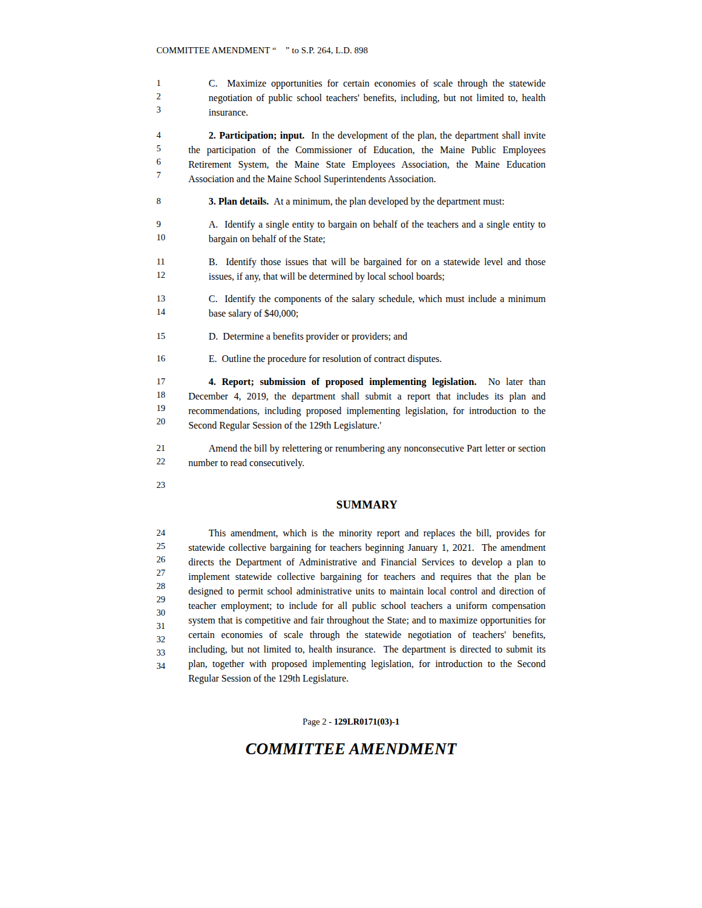COMMITTEE AMENDMENT “ ” to S.P. 264, L.D. 898
| 1 2 3 | C. Maximize opportunities for certain economies of scale through the statewide negotiation of public school teachers' benefits, including, but not limited to, health insurance. |
| 4 5 6 7 | 2. Participation; input. In the development of the plan, the department shall invite the participation of the Commissioner of Education, the Maine Public Employees Retirement System, the Maine State Employees Association, the Maine Education Association and the Maine School Superintendents Association. |
| 8 | 3. Plan details. At a minimum, the plan developed by the department must: |
| 9 10 | A. Identify a single entity to bargain on behalf of the teachers and a single entity to bargain on behalf of the State; |
| 11 12 | B. Identify those issues that will be bargained for on a statewide level and those issues, if any, that will be determined by local school boards; |
| 13 14 | C. Identify the components of the salary schedule, which must include a minimum base salary of $40,000; |
| 15 | D. Determine a benefits provider or providers; and |
| 16 | E. Outline the procedure for resolution of contract disputes. |
| 17 18 19 20 | 4. Report; submission of proposed implementing legislation. No later than December 4, 2019, the department shall submit a report that includes its plan and recommendations, including proposed implementing legislation, for introduction to the Second Regular Session of the 129th Legislature.' |
| 21 22 | Amend the bill by relettering or renumbering any nonconsecutive Part letter or section number to read consecutively. |
| 23 | SUMMARY |
| 24 25 26 27 28 29 30 31 32 33 34 | This amendment, which is the minority report and replaces the bill, provides for statewide collective bargaining for teachers beginning January 1, 2021. The amendment directs the Department of Administrative and Financial Services to develop a plan to implement statewide collective bargaining for teachers and requires that the plan be designed to permit school administrative units to maintain local control and direction of teacher employment; to include for all public school teachers a uniform compensation system that is competitive and fair throughout the State; and to maximize opportunities for certain economies of scale through the statewide negotiation of teachers' benefits, including, but not limited to, health insurance. The department is directed to submit its plan, together with proposed implementing legislation, for introduction to the Second Regular Session of the 129th Legislature. |
Page 2 - 129LR0171(03)-1
COMMITTEE AMENDMENT